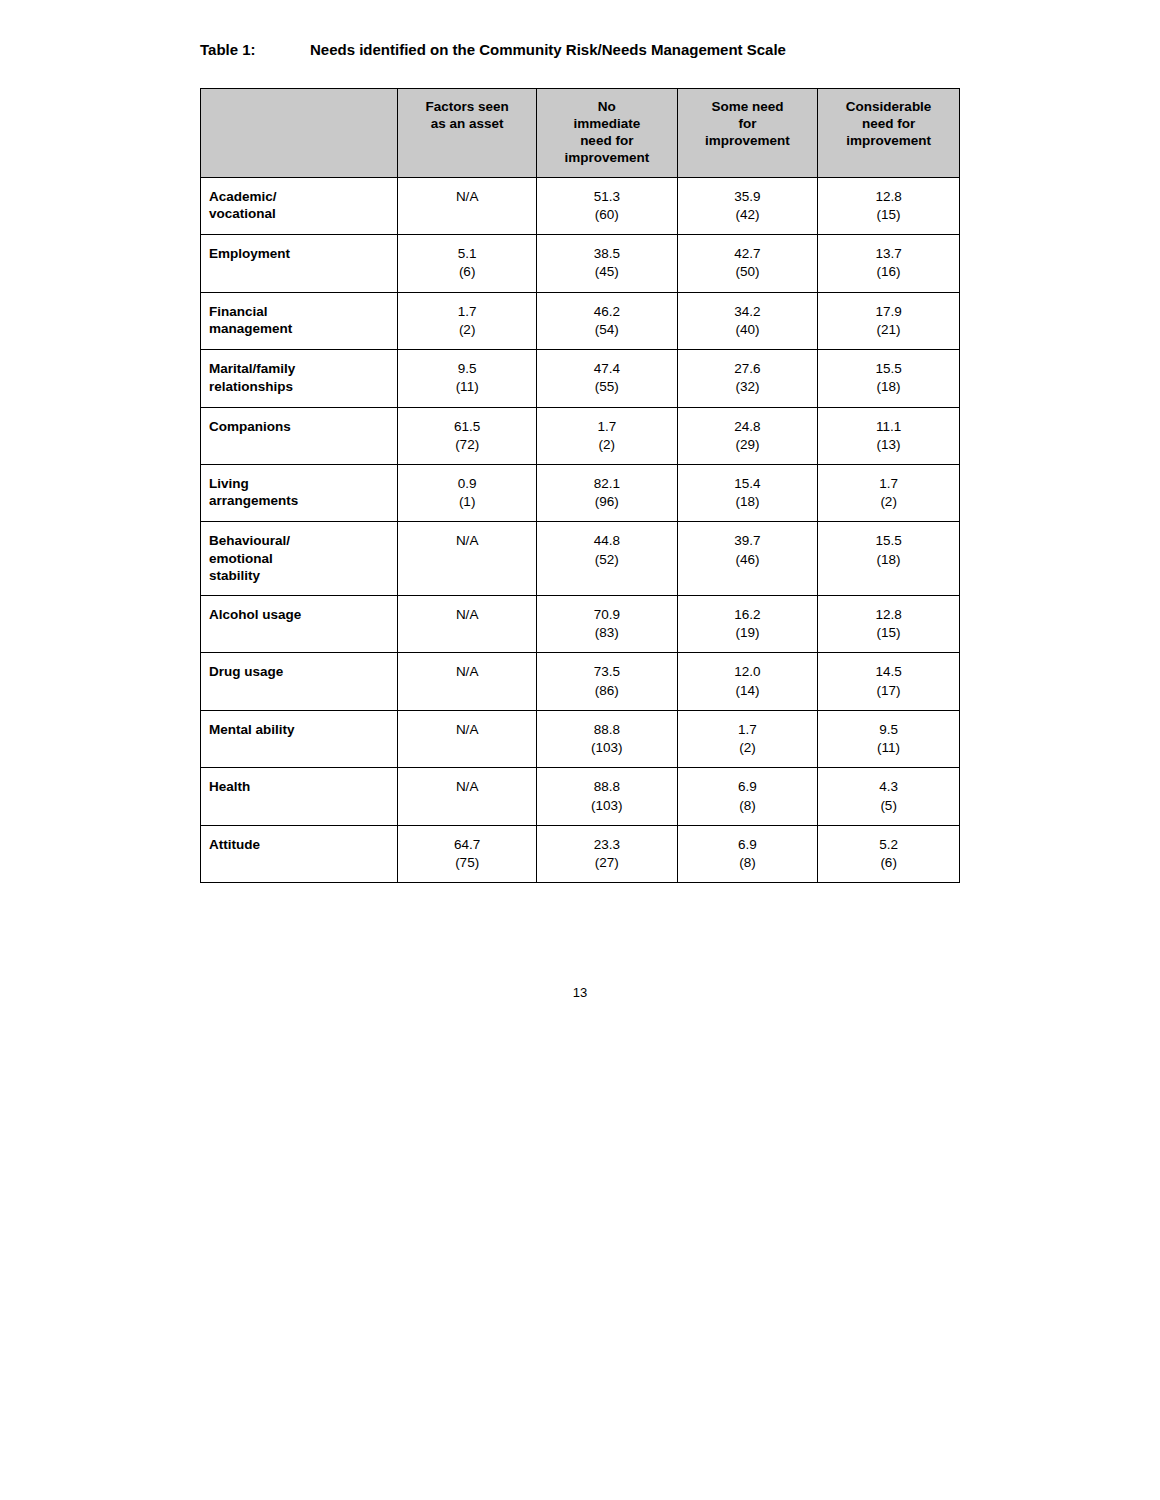Table 1: Needs identified on the Community Risk/Needs Management Scale
| | Factors seen as an asset | No immediate need for improvement | Some need for improvement | Considerable need for improvement |
| --- | --- | --- | --- | --- |
| Academic/ vocational | N/A | 51.3 (60) | 35.9 (42) | 12.8 (15) |
| Employment | 5.1 (6) | 38.5 (45) | 42.7 (50) | 13.7 (16) |
| Financial management | 1.7 (2) | 46.2 (54) | 34.2 (40) | 17.9 (21) |
| Marital/family relationships | 9.5 (11) | 47.4 (55) | 27.6 (32) | 15.5 (18) |
| Companions | 61.5 (72) | 1.7 (2) | 24.8 (29) | 11.1 (13) |
| Living arrangements | 0.9 (1) | 82.1 (96) | 15.4 (18) | 1.7 (2) |
| Behavioural/ emotional stability | N/A | 44.8 (52) | 39.7 (46) | 15.5 (18) |
| Alcohol usage | N/A | 70.9 (83) | 16.2 (19) | 12.8 (15) |
| Drug usage | N/A | 73.5 (86) | 12.0 (14) | 14.5 (17) |
| Mental ability | N/A | 88.8 (103) | 1.7 (2) | 9.5 (11) |
| Health | N/A | 88.8 (103) | 6.9 (8) | 4.3 (5) |
| Attitude | 64.7 (75) | 23.3 (27) | 6.9 (8) | 5.2 (6) |
13